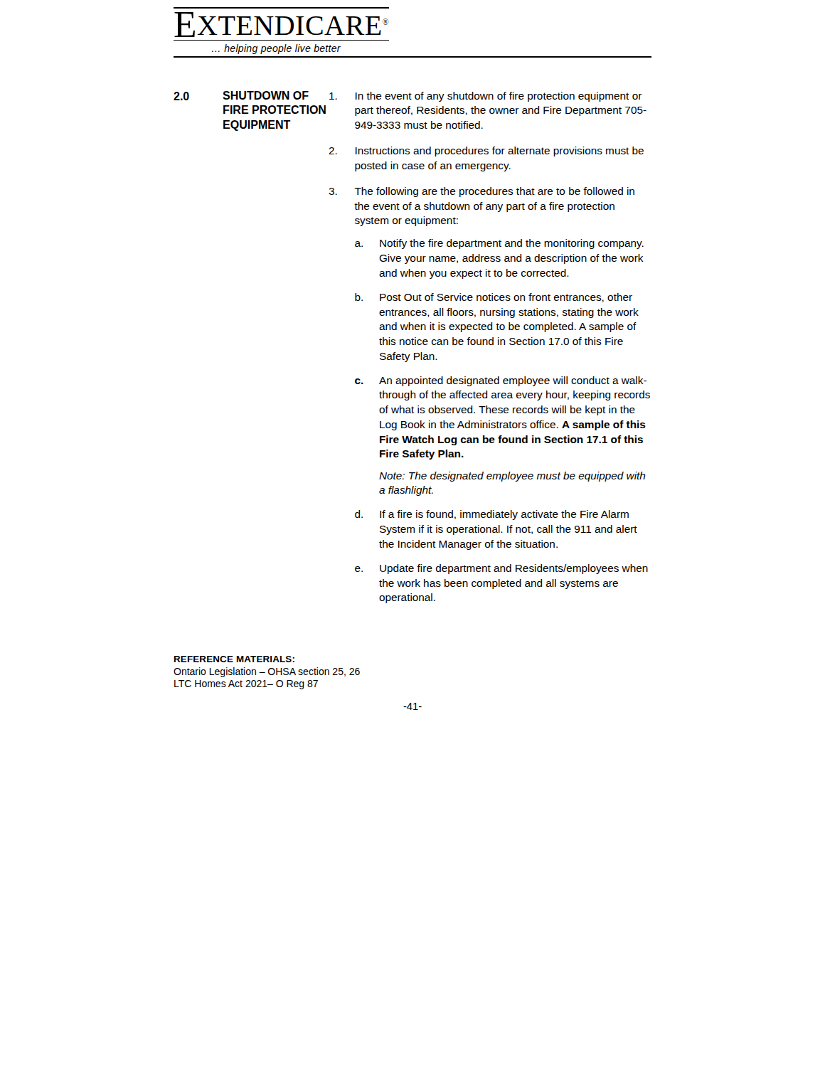EXTENDICARE®
… helping people live better
| 2.0 | SHUTDOWN OF FIRE PROTECTION EQUIPMENT | In the event of any shutdown of fire protection equipment or part thereof, Residents, the owner and Fire Department 705-949-3333 must be notified. Instructions and procedures for alternate provisions must be posted in case of an emergency. The following are the procedures that are to be followed in the event of a shutdown of any part of a fire protection system or equipment: Notify the fire department and the monitoring company. Give your name, address and a description of the work and when you expect it to be corrected. Post Out of Service notices on front entrances, other entrances, all floors, nursing stations, stating the work and when it is expected to be completed. A sample of this notice can be found in Section 17.0 of this Fire Safety Plan. An appointed designated employee will conduct a walk-through of the affected area every hour, keeping records of what is observed. These records will be kept in the Log Book in the Administrators office. A sample of this Fire Watch Log can be found in Section 17.1 of this Fire Safety Plan. Note: The designated employee must be equipped with a flashlight. If a fire is found, immediately activate the Fire Alarm System if it is operational. If not, call the 911 and alert the Incident Manager of the situation. Update fire department and Residents/employees when the work has been completed and all systems are operational. |
REFERENCE MATERIALS:
Ontario Legislation – OHSA section 25, 26
LTC Homes Act 2021– O Reg 87
-41-